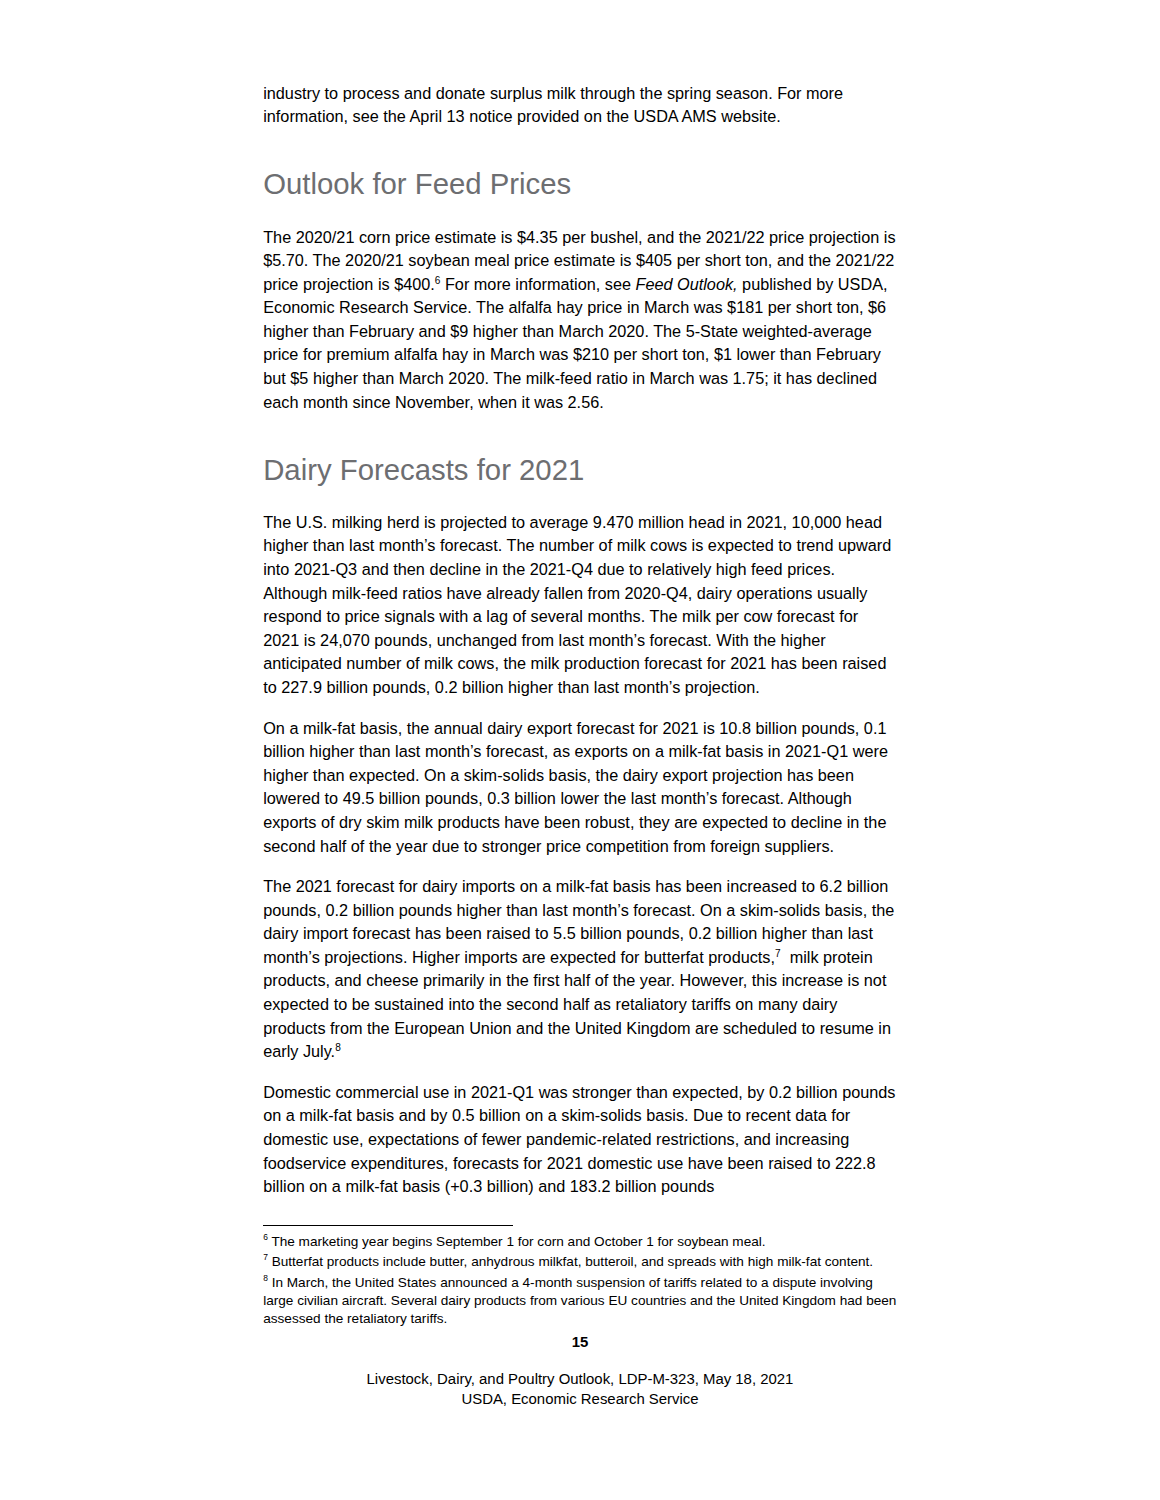industry to process and donate surplus milk through the spring season. For more information, see the April 13 notice provided on the USDA AMS website.
Outlook for Feed Prices
The 2020/21 corn price estimate is $4.35 per bushel, and the 2021/22 price projection is $5.70. The 2020/21 soybean meal price estimate is $405 per short ton, and the 2021/22 price projection is $400.6 For more information, see Feed Outlook, published by USDA, Economic Research Service. The alfalfa hay price in March was $181 per short ton, $6 higher than February and $9 higher than March 2020. The 5-State weighted-average price for premium alfalfa hay in March was $210 per short ton, $1 lower than February but $5 higher than March 2020. The milk-feed ratio in March was 1.75; it has declined each month since November, when it was 2.56.
Dairy Forecasts for 2021
The U.S. milking herd is projected to average 9.470 million head in 2021, 10,000 head higher than last month’s forecast. The number of milk cows is expected to trend upward into 2021-Q3 and then decline in the 2021-Q4 due to relatively high feed prices. Although milk-feed ratios have already fallen from 2020-Q4, dairy operations usually respond to price signals with a lag of several months. The milk per cow forecast for 2021 is 24,070 pounds, unchanged from last month’s forecast. With the higher anticipated number of milk cows, the milk production forecast for 2021 has been raised to 227.9 billion pounds, 0.2 billion higher than last month’s projection.
On a milk-fat basis, the annual dairy export forecast for 2021 is 10.8 billion pounds, 0.1 billion higher than last month’s forecast, as exports on a milk-fat basis in 2021-Q1 were higher than expected. On a skim-solids basis, the dairy export projection has been lowered to 49.5 billion pounds, 0.3 billion lower the last month’s forecast. Although exports of dry skim milk products have been robust, they are expected to decline in the second half of the year due to stronger price competition from foreign suppliers.
The 2021 forecast for dairy imports on a milk-fat basis has been increased to 6.2 billion pounds, 0.2 billion pounds higher than last month’s forecast. On a skim-solids basis, the dairy import forecast has been raised to 5.5 billion pounds, 0.2 billion higher than last month’s projections. Higher imports are expected for butterfat products,7 milk protein products, and cheese primarily in the first half of the year. However, this increase is not expected to be sustained into the second half as retaliatory tariffs on many dairy products from the European Union and the United Kingdom are scheduled to resume in early July.8
Domestic commercial use in 2021-Q1 was stronger than expected, by 0.2 billion pounds on a milk-fat basis and by 0.5 billion on a skim-solids basis. Due to recent data for domestic use, expectations of fewer pandemic-related restrictions, and increasing foodservice expenditures, forecasts for 2021 domestic use have been raised to 222.8 billion on a milk-fat basis (+0.3 billion) and 183.2 billion pounds
6 The marketing year begins September 1 for corn and October 1 for soybean meal.
7 Butterfat products include butter, anhydrous milkfat, butteroil, and spreads with high milk-fat content.
8 In March, the United States announced a 4-month suspension of tariffs related to a dispute involving large civilian aircraft. Several dairy products from various EU countries and the United Kingdom had been assessed the retaliatory tariffs.
15
Livestock, Dairy, and Poultry Outlook, LDP-M-323, May 18, 2021
USDA, Economic Research Service